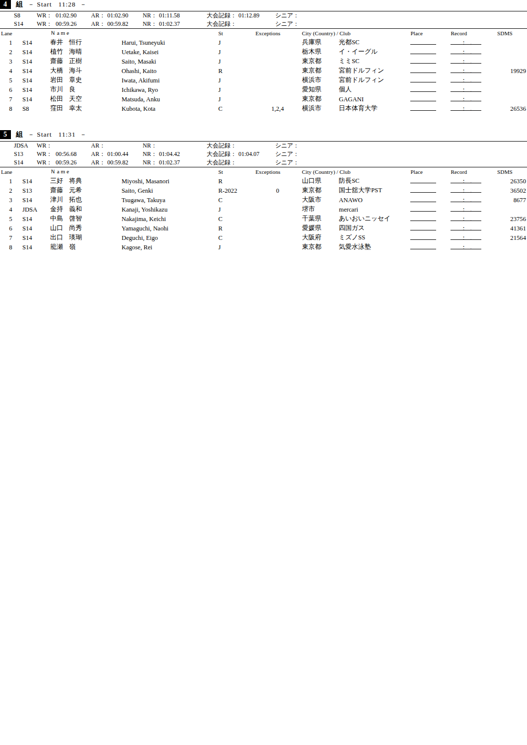4 組 － Start 11:28 －
| S8 | WR： | 01:02.90 | AR： | 01:02.90 | NR： | 01:11.58 | 大会記録： | 01:12.89 | シニア： | |
| S14 | WR： | 00:59.26 | AR： | 00:59.82 | NR： | 01:02.37 | 大会記録： | | シニア： | |
| Lane | | Ｎ a m e | | St | Exceptions | City (Country) / Club | Place | Record | SDMS |
| --- | --- | --- | --- | --- | --- | --- | --- | --- | --- |
| 1 | S14 | 春井 恒行 | Harui, Tsuneyuki | J | | 兵庫県 | 光都SC | | ： . | |
| 2 | S14 | 植竹 海晴 | Uetake, Kaisei | J | | 栃木県 | イ・イーグル | | ： . | |
| 3 | S14 | 齋藤 正樹 | Saito, Masaki | J | | 東京都 | ミミSC | | ： . | |
| 4 | S14 | 大橋 海斗 | Ohashi, Kaito | R | | 東京都 | 宮前ドルフィン | | ： . | 19929 |
| 5 | S14 | 岩田 章史 | Iwata, Akifumi | J | | 横浜市 | 宮前ドルフィン | | ： . | |
| 6 | S14 | 市川 良 | Ichikawa, Ryo | J | | 愛知県 | 個人 | | ： . | |
| 7 | S14 | 松田 天空 | Matsuda, Anku | J | | 東京都 | GAGANI | | ： . | |
| 8 | S8 | 窪田 幸太 | Kubota, Kota | C | 1,2,4 | 横浜市 | 日本体育大学 | | ： . | 26536 |
5 組 － Start 11:31 －
| JDSA | WR： | | AR： | | NR： | | 大会記録： | | シニア： | |
| S13 | WR： | 00:56.68 | AR： | 01:00.44 | NR： | 01:04.42 | 大会記録： | 01:04.07 | シニア： | |
| S14 | WR： | 00:59.26 | AR： | 00:59.82 | NR： | 01:02.37 | 大会記録： | | シニア： | |
| Lane | | Ｎ a m e | | St | Exceptions | City (Country) / Club | Place | Record | SDMS |
| --- | --- | --- | --- | --- | --- | --- | --- | --- | --- |
| 1 | S14 | 三好 将典 | Miyoshi, Masanori | R | | 山口県 | 防長SC | | ： . | 26350 |
| 2 | S13 | 齋藤 元希 | Saito, Genki | R-2022 | 0 | 東京都 | 国士舘大学PST | | ： . | 36502 |
| 3 | S14 | 津川 拓也 | Tsugawa, Takuya | C | | 大阪市 | ANAWO | | ： . | 8677 |
| 4 | JDSA | 金持 義和 | Kanaji, Yoshikazu | J | | 堺市 | mercari | | ： . | |
| 5 | S14 | 中島 啓智 | Nakajima, Keichi | C | | 千葉県 | あいおいニッセイ | | ： . | 23756 |
| 6 | S14 | 山口 尚秀 | Yamaguchi, Naohi | R | | 愛媛県 | 四国ガス | | ： . | 41361 |
| 7 | S14 | 出口 瑛瑚 | Deguchi, Eigo | C | | 大阪府 | ミズノSS | | ： . | 21564 |
| 8 | S14 | 籠瀬 嶺 | Kagose, Rei | J | | 東京都 | 気愛水泳塾 | | ： . | |